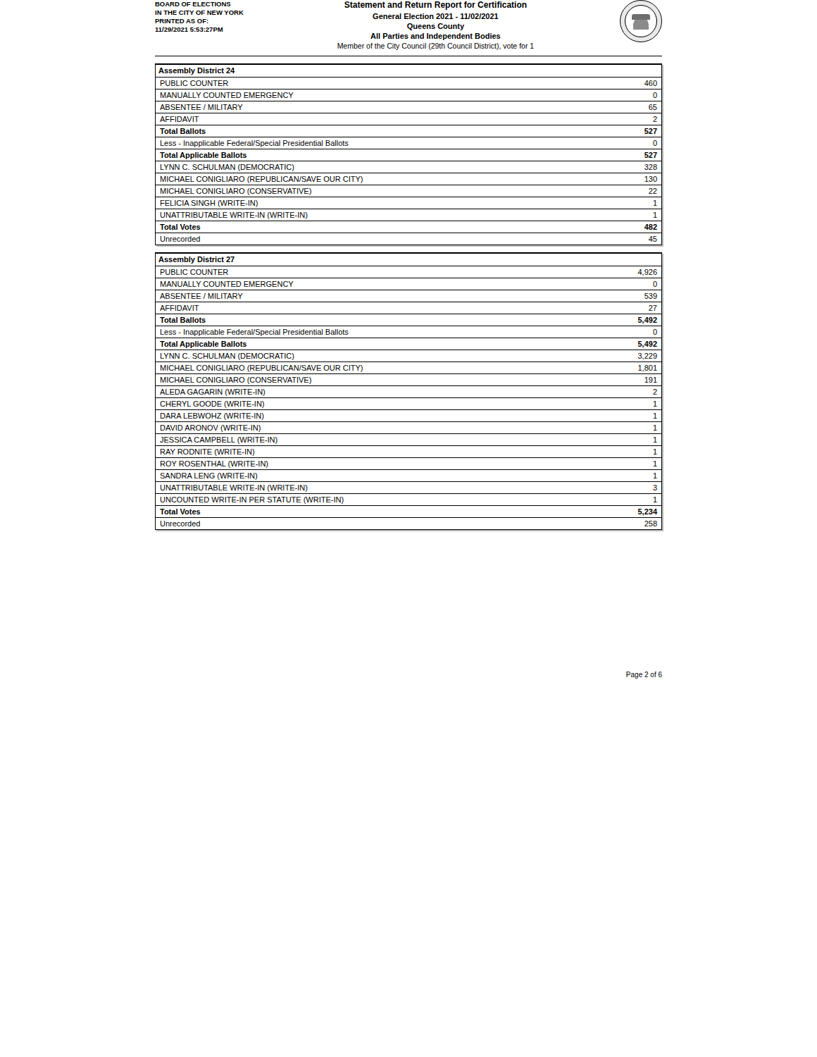BOARD OF ELECTIONS
IN THE CITY OF NEW YORK
PRINTED AS OF:
11/29/2021 5:53:27PM
Statement and Return Report for Certification
General Election 2021 - 11/02/2021
Queens County
All Parties and Independent Bodies
Member of the City Council (29th Council District), vote for 1
Assembly District 24
| PUBLIC COUNTER | 460 |
| MANUALLY COUNTED EMERGENCY | 0 |
| ABSENTEE / MILITARY | 65 |
| AFFIDAVIT | 2 |
| Total Ballots | 527 |
| Less - Inapplicable Federal/Special Presidential Ballots | 0 |
| Total Applicable Ballots | 527 |
| LYNN C. SCHULMAN (DEMOCRATIC) | 328 |
| MICHAEL CONIGLIARO (REPUBLICAN/SAVE OUR CITY) | 130 |
| MICHAEL CONIGLIARO (CONSERVATIVE) | 22 |
| FELICIA SINGH (WRITE-IN) | 1 |
| UNATTRIBUTABLE WRITE-IN (WRITE-IN) | 1 |
| Total Votes | 482 |
| Unrecorded | 45 |
Assembly District 27
| PUBLIC COUNTER | 4,926 |
| MANUALLY COUNTED EMERGENCY | 0 |
| ABSENTEE / MILITARY | 539 |
| AFFIDAVIT | 27 |
| Total Ballots | 5,492 |
| Less - Inapplicable Federal/Special Presidential Ballots | 0 |
| Total Applicable Ballots | 5,492 |
| LYNN C. SCHULMAN (DEMOCRATIC) | 3,229 |
| MICHAEL CONIGLIARO (REPUBLICAN/SAVE OUR CITY) | 1,801 |
| MICHAEL CONIGLIARO (CONSERVATIVE) | 191 |
| ALEDA GAGARIN (WRITE-IN) | 2 |
| CHERYL GOODE (WRITE-IN) | 1 |
| DARA LEBWOHZ (WRITE-IN) | 1 |
| DAVID ARONOV (WRITE-IN) | 1 |
| JESSICA CAMPBELL (WRITE-IN) | 1 |
| RAY RODNITE (WRITE-IN) | 1 |
| ROY ROSENTHAL (WRITE-IN) | 1 |
| SANDRA LENG (WRITE-IN) | 1 |
| UNATTRIBUTABLE WRITE-IN (WRITE-IN) | 3 |
| UNCOUNTED WRITE-IN PER STATUTE (WRITE-IN) | 1 |
| Total Votes | 5,234 |
| Unrecorded | 258 |
Page 2 of 6